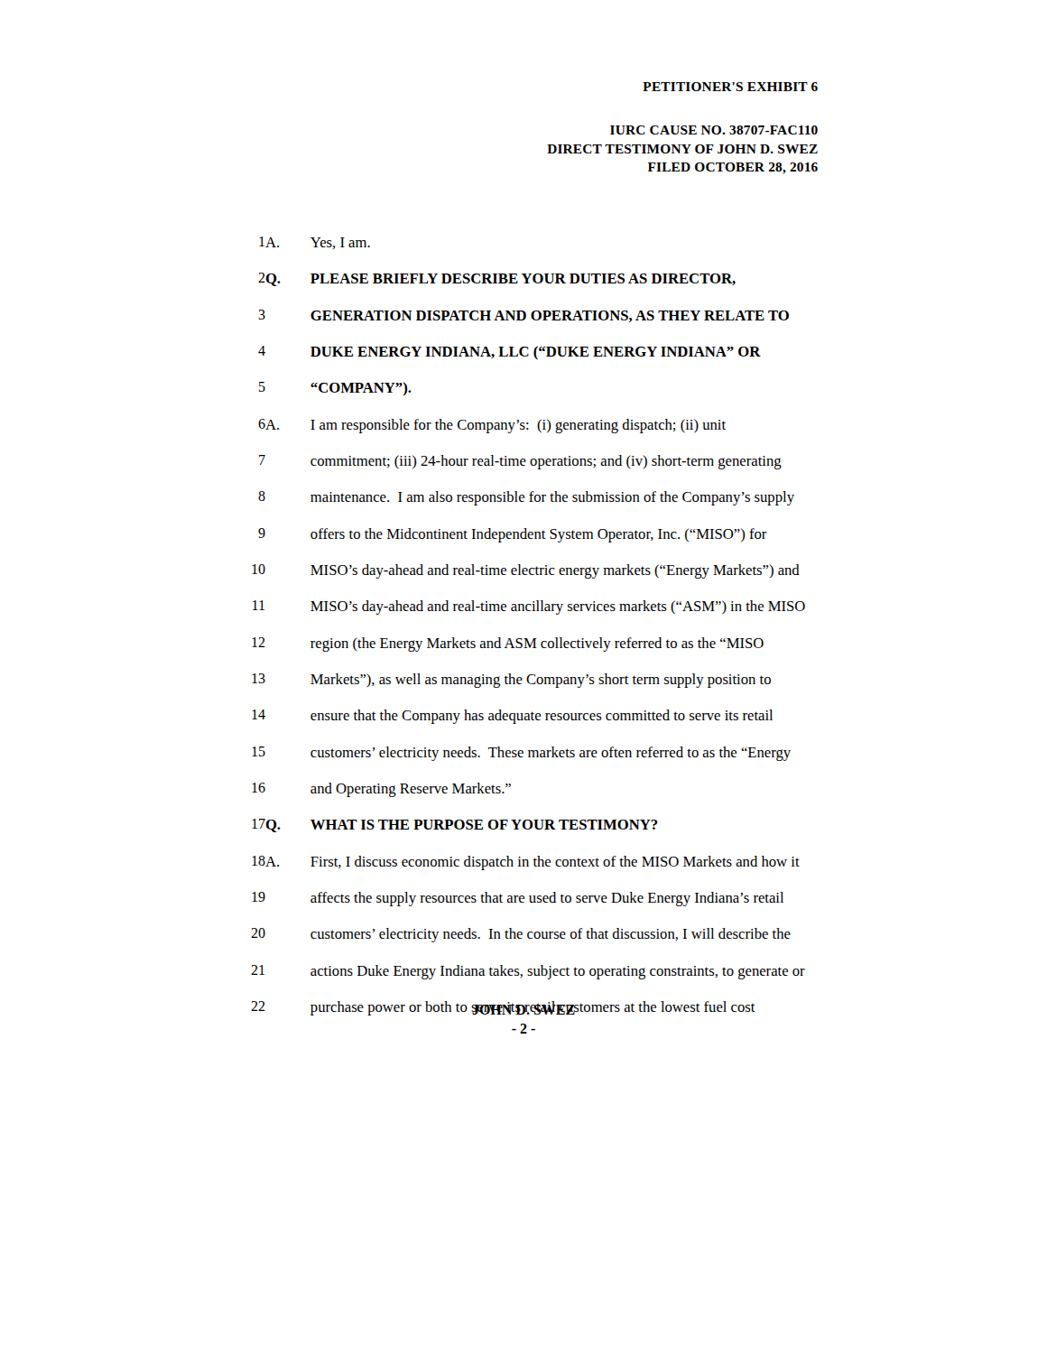PETITIONER'S EXHIBIT 6
IURC CAUSE NO. 38707-FAC110
DIRECT TESTIMONY OF JOHN D. SWEZ
FILED OCTOBER 28, 2016
| 1 | A. | Yes, I am. |
| 2 | Q. | PLEASE BRIEFLY DESCRIBE YOUR DUTIES AS DIRECTOR, |
| 3 | | GENERATION DISPATCH AND OPERATIONS, AS THEY RELATE TO |
| 4 | | DUKE ENERGY INDIANA, LLC (“DUKE ENERGY INDIANA” OR |
| 5 | | “COMPANY”). |
| 6 | A. | I am responsible for the Company’s: (i) generating dispatch; (ii) unit |
| 7 | | commitment; (iii) 24-hour real-time operations; and (iv) short-term generating |
| 8 | | maintenance. I am also responsible for the submission of the Company’s supply |
| 9 | | offers to the Midcontinent Independent System Operator, Inc. (“MISO”) for |
| 10 | | MISO’s day-ahead and real-time electric energy markets (“Energy Markets”) and |
| 11 | | MISO’s day-ahead and real-time ancillary services markets (“ASM”) in the MISO |
| 12 | | region (the Energy Markets and ASM collectively referred to as the “MISO |
| 13 | | Markets”), as well as managing the Company’s short term supply position to |
| 14 | | ensure that the Company has adequate resources committed to serve its retail |
| 15 | | customers’ electricity needs. These markets are often referred to as the “Energy |
| 16 | | and Operating Reserve Markets.” |
| 17 | Q. | WHAT IS THE PURPOSE OF YOUR TESTIMONY? |
| 18 | A. | First, I discuss economic dispatch in the context of the MISO Markets and how it |
| 19 | | affects the supply resources that are used to serve Duke Energy Indiana’s retail |
| 20 | | customers’ electricity needs. In the course of that discussion, I will describe the |
| 21 | | actions Duke Energy Indiana takes, subject to operating constraints, to generate or |
| 22 | | purchase power or both to serve its retail customers at the lowest fuel cost |
JOHN D. SWEZ
- 2 -